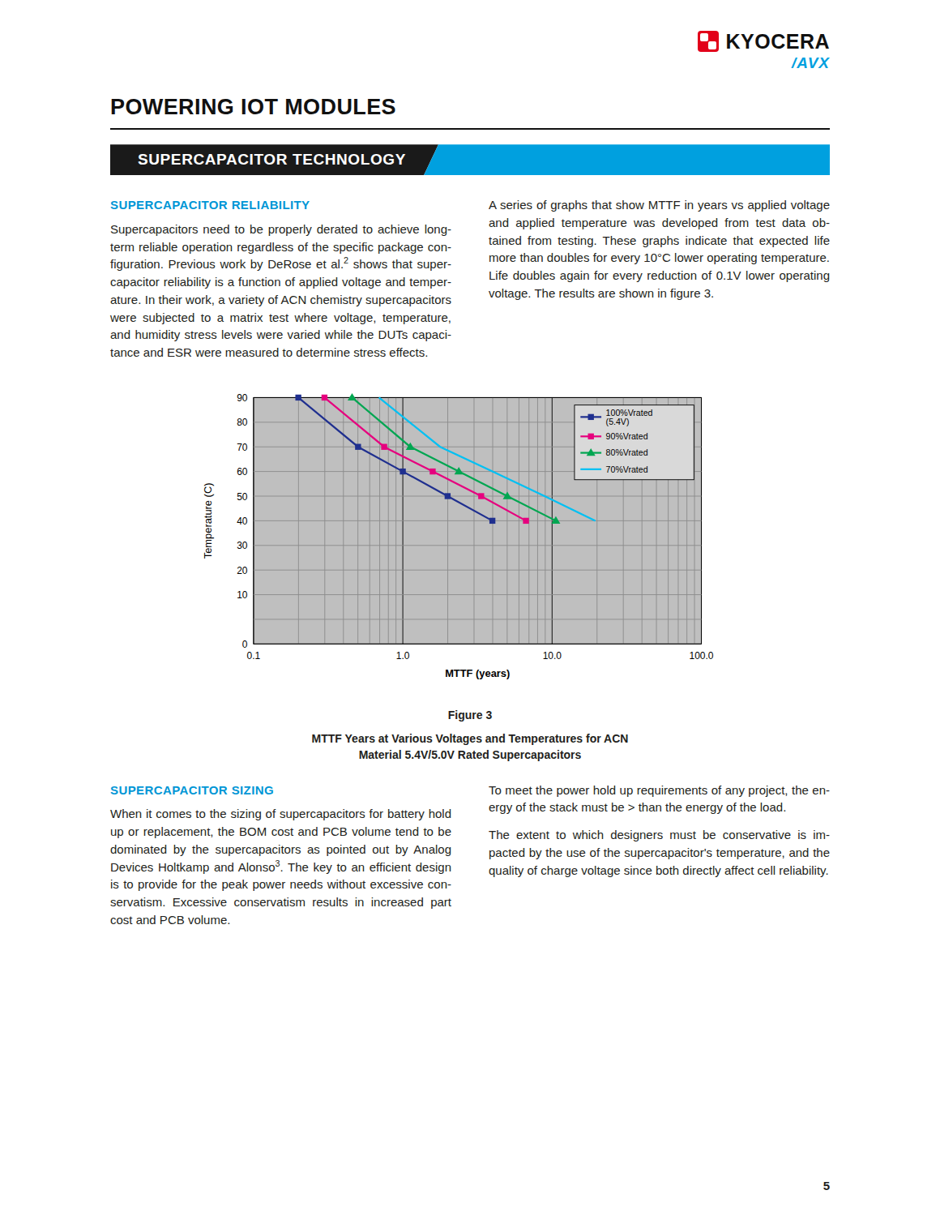KYOCERA
/AVX
POWERING IOT MODULES
SUPERCAPACITOR TECHNOLOGY
Supercapacitor Reliability
Supercapacitors need to be properly derated to achieve long-term reliable operation regardless of the specific package configuration. Previous work by DeRose et al.2 shows that supercapacitor reliability is a function of applied voltage and temperature. In their work, a variety of ACN chemistry supercapacitors were subjected to a matrix test where voltage, temperature, and humidity stress levels were varied while the DUTs capacitance and ESR were measured to determine stress effects.
A series of graphs that show MTTF in years vs applied voltage and applied temperature was developed from test data obtained from testing. These graphs indicate that expected life more than doubles for every 10°C lower operating temperature. Life doubles again for every reduction of 0.1V lower operating voltage. The results are shown in figure 3.
MTTF Years at Various Voltages and Temperatures for ACN Material 5.4V/5.0V Rated Supercapacitors Four descending lines showing that lower applied voltage and lower temperature increase mean time to failure. 90 80 70 60 50 40 30 20 10 0 Temperature (C) 0.1 1.0 10.0 100.0 MTTF (years) 100%Vrated (5.4V) 90%Vrated 80%Vrated 70%Vrated
Figure 3 MTTF Years at Various Voltages and Temperatures for ACN
Material 5.4V/5.0V Rated Supercapacitors
Supercapacitor Sizing
When it comes to the sizing of supercapacitors for battery hold up or replacement, the BOM cost and PCB volume tend to be dominated by the supercapacitors as pointed out by Analog Devices Holtkamp and Alonso3. The key to an efficient design is to provide for the peak power needs without excessive conservatism. Excessive conservatism results in increased part cost and PCB volume.
To meet the power hold up requirements of any project, the energy of the stack must be > than the energy of the load.
The extent to which designers must be conservative is impacted by the use of the supercapacitor's temperature, and the quality of charge voltage since both directly affect cell reliability.
5